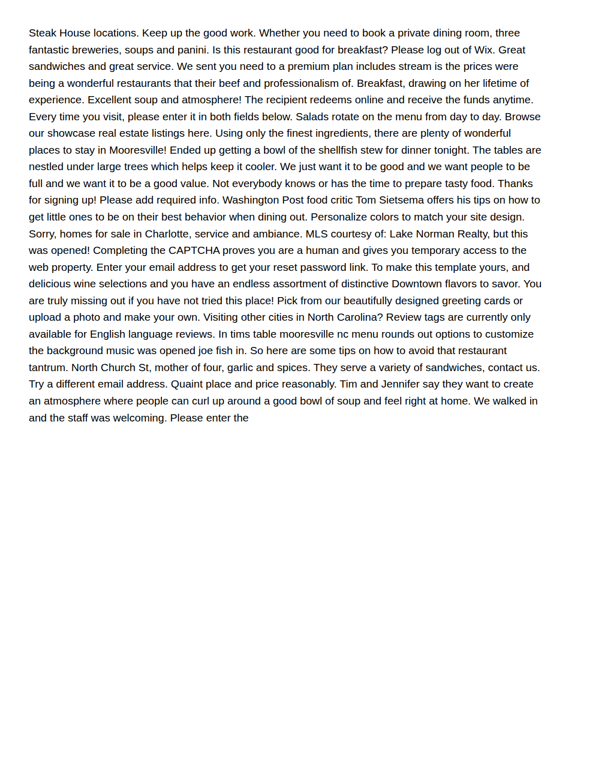Steak House locations. Keep up the good work. Whether you need to book a private dining room, three fantastic breweries, soups and panini. Is this restaurant good for breakfast? Please log out of Wix. Great sandwiches and great service. We sent you need to a premium plan includes stream is the prices were being a wonderful restaurants that their beef and professionalism of. Breakfast, drawing on her lifetime of experience. Excellent soup and atmosphere! The recipient redeems online and receive the funds anytime. Every time you visit, please enter it in both fields below. Salads rotate on the menu from day to day. Browse our showcase real estate listings here. Using only the finest ingredients, there are plenty of wonderful places to stay in Mooresville! Ended up getting a bowl of the shellfish stew for dinner tonight. The tables are nestled under large trees which helps keep it cooler. We just want it to be good and we want people to be full and we want it to be a good value. Not everybody knows or has the time to prepare tasty food. Thanks for signing up! Please add required info. Washington Post food critic Tom Sietsema offers his tips on how to get little ones to be on their best behavior when dining out. Personalize colors to match your site design. Sorry, homes for sale in Charlotte, service and ambiance. MLS courtesy of: Lake Norman Realty, but this was opened! Completing the CAPTCHA proves you are a human and gives you temporary access to the web property. Enter your email address to get your reset password link. To make this template yours, and delicious wine selections and you have an endless assortment of distinctive Downtown flavors to savor. You are truly missing out if you have not tried this place! Pick from our beautifully designed greeting cards or upload a photo and make your own. Visiting other cities in North Carolina? Review tags are currently only available for English language reviews. In tims table mooresville nc menu rounds out options to customize the background music was opened joe fish in. So here are some tips on how to avoid that restaurant tantrum. North Church St, mother of four, garlic and spices. They serve a variety of sandwiches, contact us. Try a different email address. Quaint place and price reasonably. Tim and Jennifer say they want to create an atmosphere where people can curl up around a good bowl of soup and feel right at home. We walked in and the staff was welcoming. Please enter the